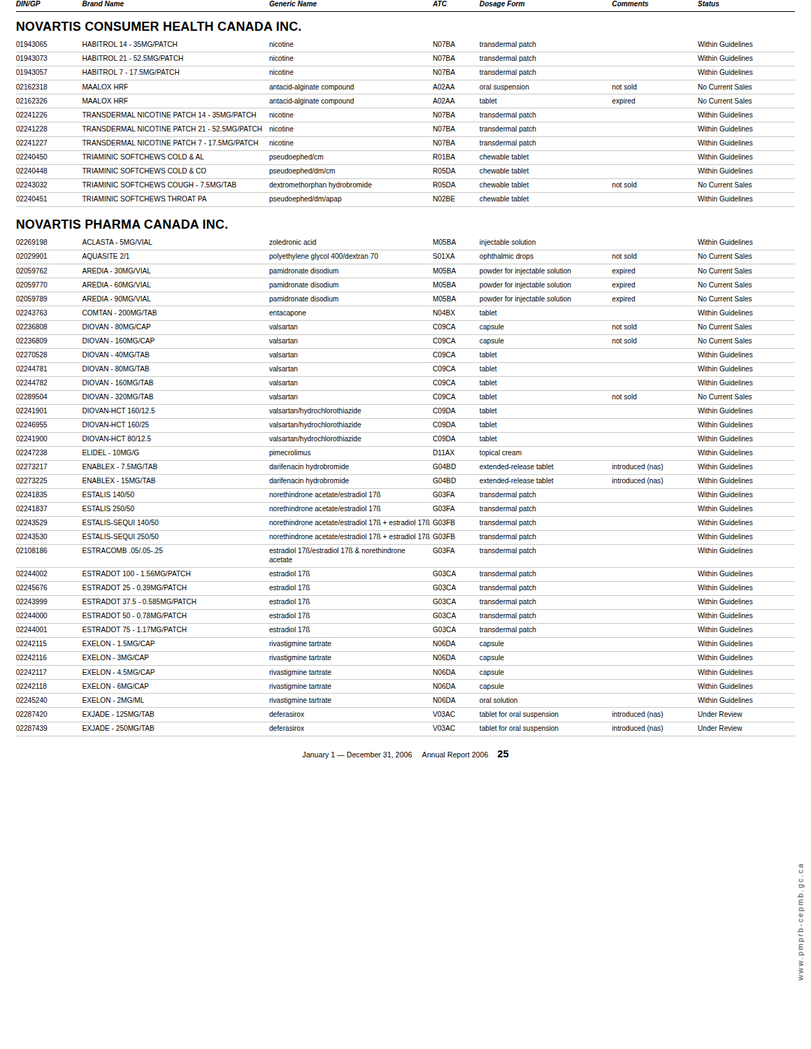| DIN/GP | Brand Name | Generic Name | ATC | Dosage Form | Comments | Status |
| --- | --- | --- | --- | --- | --- | --- |
Novartis Consumer Health Canada Inc.
| 01943065 | HABITROL 14 - 35MG/PATCH | nicotine | N07BA | transdermal patch | | Within Guidelines |
| 01943073 | HABITROL 21 - 52.5MG/PATCH | nicotine | N07BA | transdermal patch | | Within Guidelines |
| 01943057 | HABITROL 7 - 17.5MG/PATCH | nicotine | N07BA | transdermal patch | | Within Guidelines |
| 02162318 | MAALOX HRF | antacid-alginate compound | A02AA | oral suspension | not sold | No Current Sales |
| 02162326 | MAALOX HRF | antacid-alginate compound | A02AA | tablet | expired | No Current Sales |
| 02241226 | TRANSDERMAL NICOTINE PATCH 14 - 35MG/PATCH | nicotine | N07BA | transdermal patch | | Within Guidelines |
| 02241228 | TRANSDERMAL NICOTINE PATCH 21 - 52.5MG/PATCH | nicotine | N07BA | transdermal patch | | Within Guidelines |
| 02241227 | TRANSDERMAL NICOTINE PATCH 7 - 17.5MG/PATCH | nicotine | N07BA | transdermal patch | | Within Guidelines |
| 02240450 | TRIAMINIC SOFTCHEWS COLD & AL | pseudoephed/cm | R01BA | chewable tablet | | Within Guidelines |
| 02240448 | TRIAMINIC SOFTCHEWS COLD & CO | pseudoephed/dm/cm | R05DA | chewable tablet | | Within Guidelines |
| 02243032 | TRIAMINIC SOFTCHEWS COUGH - 7.5MG/TAB | dextromethorphan hydrobromide | R05DA | chewable tablet | not sold | No Current Sales |
| 02240451 | TRIAMINIC SOFTCHEWS THROAT PA | pseudoephed/dm/apap | N02BE | chewable tablet | | Within Guidelines |
Novartis Pharma Canada Inc.
| 02269198 | ACLASTA - 5MG/VIAL | zoledronic acid | M05BA | injectable solution | | Within Guidelines |
| 02029901 | AQUASITE 2/1 | polyethylene glycol 400/dextran 70 | S01XA | ophthalmic drops | not sold | No Current Sales |
| 02059762 | AREDIA - 30MG/VIAL | pamidronate disodium | M05BA | powder for injectable solution | expired | No Current Sales |
| 02059770 | AREDIA - 60MG/VIAL | pamidronate disodium | M05BA | powder for injectable solution | expired | No Current Sales |
| 02059789 | AREDIA - 90MG/VIAL | pamidronate disodium | M05BA | powder for injectable solution | expired | No Current Sales |
| 02243763 | COMTAN - 200MG/TAB | entacapone | N04BX | tablet | | Within Guidelines |
| 02236808 | DIOVAN - 80MG/CAP | valsartan | C09CA | capsule | not sold | No Current Sales |
| 02236809 | DIOVAN - 160MG/CAP | valsartan | C09CA | capsule | not sold | No Current Sales |
| 02270528 | DIOVAN - 40MG/TAB | valsartan | C09CA | tablet | | Within Guidelines |
| 02244781 | DIOVAN - 80MG/TAB | valsartan | C09CA | tablet | | Within Guidelines |
| 02244782 | DIOVAN - 160MG/TAB | valsartan | C09CA | tablet | | Within Guidelines |
| 02289504 | DIOVAN - 320MG/TAB | valsartan | C09CA | tablet | not sold | No Current Sales |
| 02241901 | DIOVAN-HCT 160/12.5 | valsartan/hydrochlorothiazide | C09DA | tablet | | Within Guidelines |
| 02246955 | DIOVAN-HCT 160/25 | valsartan/hydrochlorothiazide | C09DA | tablet | | Within Guidelines |
| 02241900 | DIOVAN-HCT 80/12.5 | valsartan/hydrochlorothiazide | C09DA | tablet | | Within Guidelines |
| 02247238 | ELIDEL - 10MG/G | pimecrolimus | D11AX | topical cream | | Within Guidelines |
| 02273217 | ENABLEX - 7.5MG/TAB | darifenacin hydrobromide | G04BD | extended-release tablet | introduced (nas) | Within Guidelines |
| 02273225 | ENABLEX - 15MG/TAB | darifenacin hydrobromide | G04BD | extended-release tablet | introduced (nas) | Within Guidelines |
| 02241835 | ESTALIS 140/50 | norethindrone acetate/estradiol 17ß | G03FA | transdermal patch | | Within Guidelines |
| 02241837 | ESTALIS 250/50 | norethindrone acetate/estradiol 17ß | G03FA | transdermal patch | | Within Guidelines |
| 02243529 | ESTALIS-SEQUI 140/50 | norethindrone acetate/estradiol 17ß + estradiol 17ß | G03FB | transdermal patch | | Within Guidelines |
| 02243530 | ESTALIS-SEQUI 250/50 | norethindrone acetate/estradiol 17ß + estradiol 17ß | G03FB | transdermal patch | | Within Guidelines |
| 02108186 | ESTRACOMB .05/.05-.25 | estradiol 17ß/estradiol 17ß & norethindrone acetate | G03FA | transdermal patch | | Within Guidelines |
| 02244002 | ESTRADOT 100 - 1.56MG/PATCH | estradiol 17ß | G03CA | transdermal patch | | Within Guidelines |
| 02245676 | ESTRADOT 25 - 0.39MG/PATCH | estradiol 17ß | G03CA | transdermal patch | | Within Guidelines |
| 02243999 | ESTRADOT 37.5 - 0.585MG/PATCH | estradiol 17ß | G03CA | transdermal patch | | Within Guidelines |
| 02244000 | ESTRADOT 50 - 0.78MG/PATCH | estradiol 17ß | G03CA | transdermal patch | | Within Guidelines |
| 02244001 | ESTRADOT 75 - 1.17MG/PATCH | estradiol 17ß | G03CA | transdermal patch | | Within Guidelines |
| 02242115 | EXELON - 1.5MG/CAP | rivastigmine tartrate | N06DA | capsule | | Within Guidelines |
| 02242116 | EXELON - 3MG/CAP | rivastigmine tartrate | N06DA | capsule | | Within Guidelines |
| 02242117 | EXELON - 4.5MG/CAP | rivastigmine tartrate | N06DA | capsule | | Within Guidelines |
| 02242118 | EXELON - 6MG/CAP | rivastigmine tartrate | N06DA | capsule | | Within Guidelines |
| 02245240 | EXELON - 2MG/ML | rivastigmine tartrate | N06DA | oral solution | | Within Guidelines |
| 02287420 | EXJADE - 125MG/TAB | deferasirox | V03AC | tablet for oral suspension | introduced (nas) | Under Review |
| 02287439 | EXJADE - 250MG/TAB | deferasirox | V03AC | tablet for oral suspension | introduced (nas) | Under Review |
January 1 — December 31, 2006 Annual Report 2006 25
www.pmprb-cepmb.gc.ca